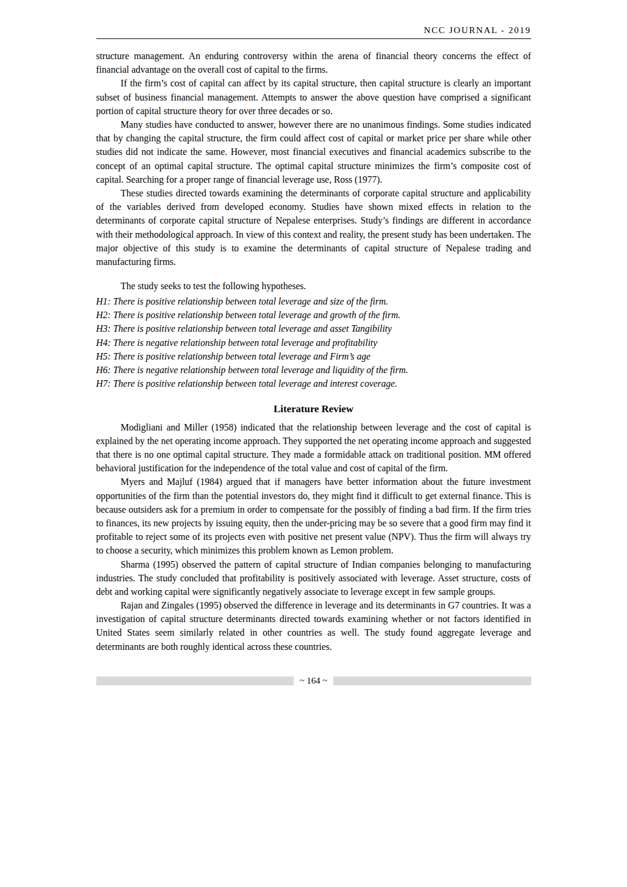NCC JOURNAL - 2019
structure management. An enduring controversy within the arena of financial theory concerns the effect of financial advantage on the overall cost of capital to the firms.
If the firm’s cost of capital can affect by its capital structure, then capital structure is clearly an important subset of business financial management. Attempts to answer the above question have comprised a significant portion of capital structure theory for over three decades or so.
Many studies have conducted to answer, however there are no unanimous findings. Some studies indicated that by changing the capital structure, the firm could affect cost of capital or market price per share while other studies did not indicate the same. However, most financial executives and financial academics subscribe to the concept of an optimal capital structure. The optimal capital structure minimizes the firm’s composite cost of capital. Searching for a proper range of financial leverage use, Ross (1977).
These studies directed towards examining the determinants of corporate capital structure and applicability of the variables derived from developed economy. Studies have shown mixed effects in relation to the determinants of corporate capital structure of Nepalese enterprises. Study’s findings are different in accordance with their methodological approach. In view of this context and reality, the present study has been undertaken. The major objective of this study is to examine the determinants of capital structure of Nepalese trading and manufacturing firms.
The study seeks to test the following hypotheses.
H1: There is positive relationship between total leverage and size of the firm.
H2: There is positive relationship between total leverage and growth of the firm.
H3: There is positive relationship between total leverage and asset Tangibility
H4: There is negative relationship between total leverage and profitability
H5: There is positive relationship between total leverage and Firm’s age
H6: There is negative relationship between total leverage and liquidity of the firm.
H7: There is positive relationship between total leverage and interest coverage.
Literature Review
Modigliani and Miller (1958) indicated that the relationship between leverage and the cost of capital is explained by the net operating income approach. They supported the net operating income approach and suggested that there is no one optimal capital structure. They made a formidable attack on traditional position. MM offered behavioral justification for the independence of the total value and cost of capital of the firm.
Myers and Majluf (1984) argued that if managers have better information about the future investment opportunities of the firm than the potential investors do, they might find it difficult to get external finance. This is because outsiders ask for a premium in order to compensate for the possibly of finding a bad firm. If the firm tries to finances, its new projects by issuing equity, then the under-pricing may be so severe that a good firm may find it profitable to reject some of its projects even with positive net present value (NPV). Thus the firm will always try to choose a security, which minimizes this problem known as Lemon problem.
Sharma (1995) observed the pattern of capital structure of Indian companies belonging to manufacturing industries. The study concluded that profitability is positively associated with leverage. Asset structure, costs of debt and working capital were significantly negatively associate to leverage except in few sample groups.
Rajan and Zingales (1995) observed the difference in leverage and its determinants in G7 countries. It was a investigation of capital structure determinants directed towards examining whether or not factors identified in United States seem similarly related in other countries as well. The study found aggregate leverage and determinants are both roughly identical across these countries.
~ 164 ~